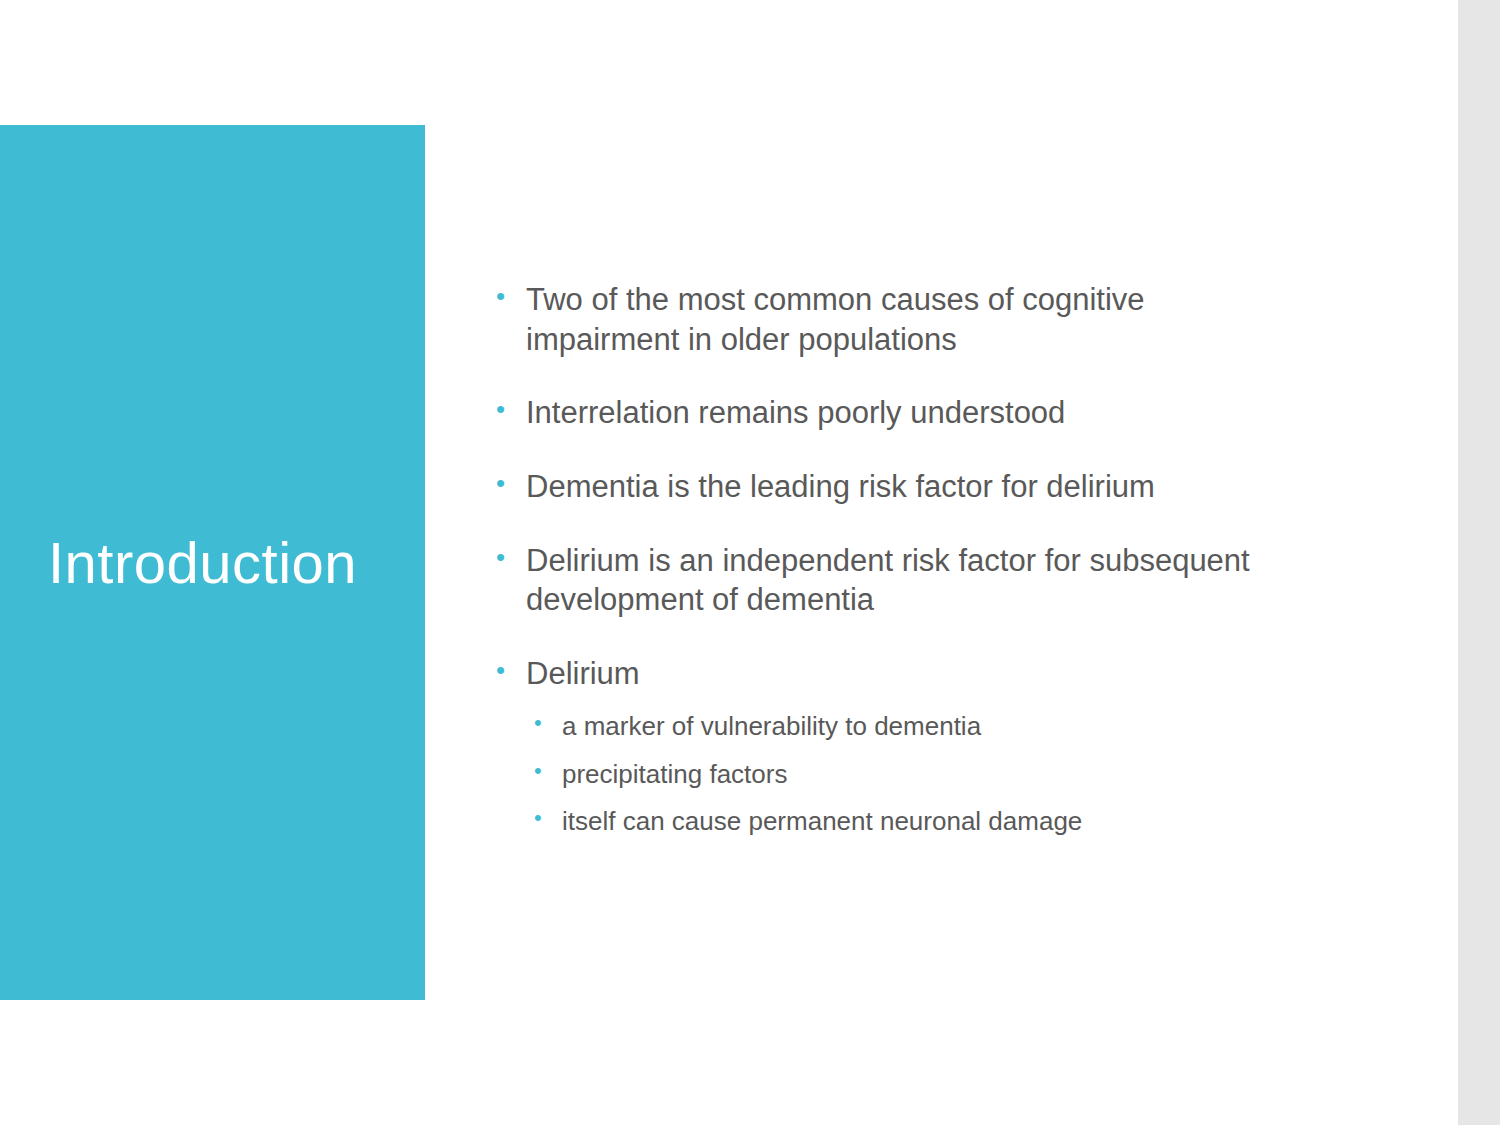Introduction
Two of the most common causes of cognitive impairment in older populations
Interrelation remains poorly understood
Dementia is the leading risk factor for delirium
Delirium is an independent risk factor for subsequent development of dementia
Delirium
a marker of vulnerability to dementia
precipitating factors
itself can cause permanent neuronal damage